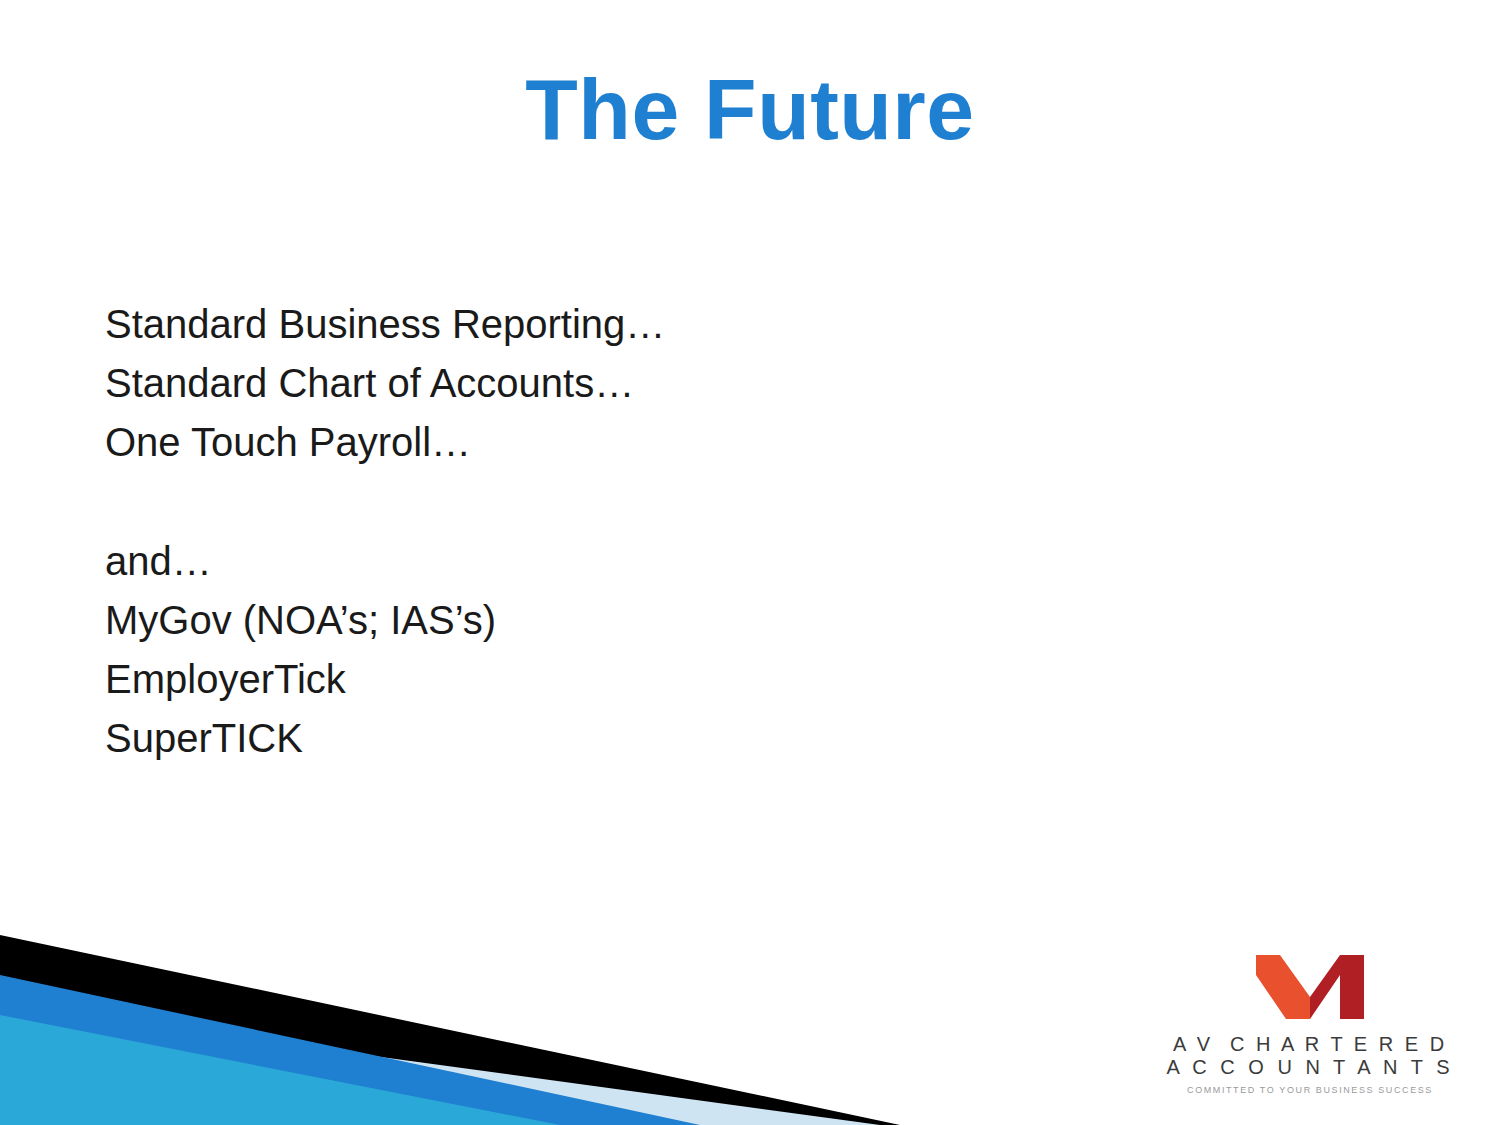The Future
Standard Business Reporting…
Standard Chart of Accounts…
One Touch Payroll…
and…
MyGov (NOA’s; IAS’s)
EmployerTick
SuperTICK
A V C H A R T E R E D A C C O U N T A N T S
COMMITTED TO YOUR BUSINESS SUCCESS